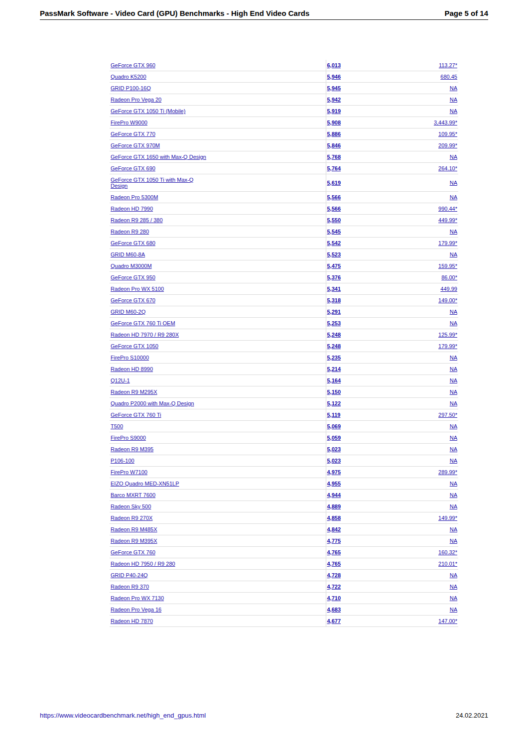PassMark Software - Video Card (GPU) Benchmarks - High End Video Cards
Page 5 of 14
| GeForce GTX 960 | 6,013 | 113.27* |
| Quadro K5200 | 5,946 | 680.45 |
| GRID P100-16Q | 5,945 | NA |
| Radeon Pro Vega 20 | 5,942 | NA |
| GeForce GTX 1050 Ti (Mobile) | 5,919 | NA |
| FirePro W9000 | 5,908 | 3,443.99* |
| GeForce GTX 770 | 5,886 | 109.95* |
| GeForce GTX 970M | 5,846 | 209.99* |
| GeForce GTX 1650 with Max-Q Design | 5,768 | NA |
| GeForce GTX 690 | 5,764 | 264.10* |
| GeForce GTX 1050 Ti with Max-Q Design | 5,619 | NA |
| Radeon Pro 5300M | 5,566 | NA |
| Radeon HD 7990 | 5,566 | 990.44* |
| Radeon R9 285 / 380 | 5,550 | 449.99* |
| Radeon R9 280 | 5,545 | NA |
| GeForce GTX 680 | 5,542 | 179.99* |
| GRID M60-8A | 5,523 | NA |
| Quadro M3000M | 5,475 | 159.95* |
| GeForce GTX 950 | 5,376 | 86.00* |
| Radeon Pro WX 5100 | 5,341 | 449.99 |
| GeForce GTX 670 | 5,318 | 149.00* |
| GRID M60-2Q | 5,291 | NA |
| GeForce GTX 760 Ti OEM | 5,253 | NA |
| Radeon HD 7970 / R9 280X | 5,248 | 125.99* |
| GeForce GTX 1050 | 5,248 | 179.99* |
| FirePro S10000 | 5,235 | NA |
| Radeon HD 8990 | 5,214 | NA |
| Q12U-1 | 5,164 | NA |
| Radeon R9 M295X | 5,150 | NA |
| Quadro P2000 with Max-Q Design | 5,122 | NA |
| GeForce GTX 760 Ti | 5,119 | 297.50* |
| T500 | 5,069 | NA |
| FirePro S9000 | 5,059 | NA |
| Radeon R9 M395 | 5,023 | NA |
| P106-100 | 5,023 | NA |
| FirePro W7100 | 4,975 | 289.99* |
| EIZO Quadro MED-XN51LP | 4,955 | NA |
| Barco MXRT 7600 | 4,944 | NA |
| Radeon Sky 500 | 4,889 | NA |
| Radeon R9 270X | 4,858 | 149.99* |
| Radeon R9 M485X | 4,842 | NA |
| Radeon R9 M395X | 4,775 | NA |
| GeForce GTX 760 | 4,765 | 160.32* |
| Radeon HD 7950 / R9 280 | 4,765 | 210.01* |
| GRID P40-24Q | 4,728 | NA |
| Radeon R9 370 | 4,722 | NA |
| Radeon Pro WX 7130 | 4,710 | NA |
| Radeon Pro Vega 16 | 4,683 | NA |
| Radeon HD 7870 | 4,677 | 147.00* |
https://www.videocardbenchmark.net/high_end_gpus.html
24.02.2021